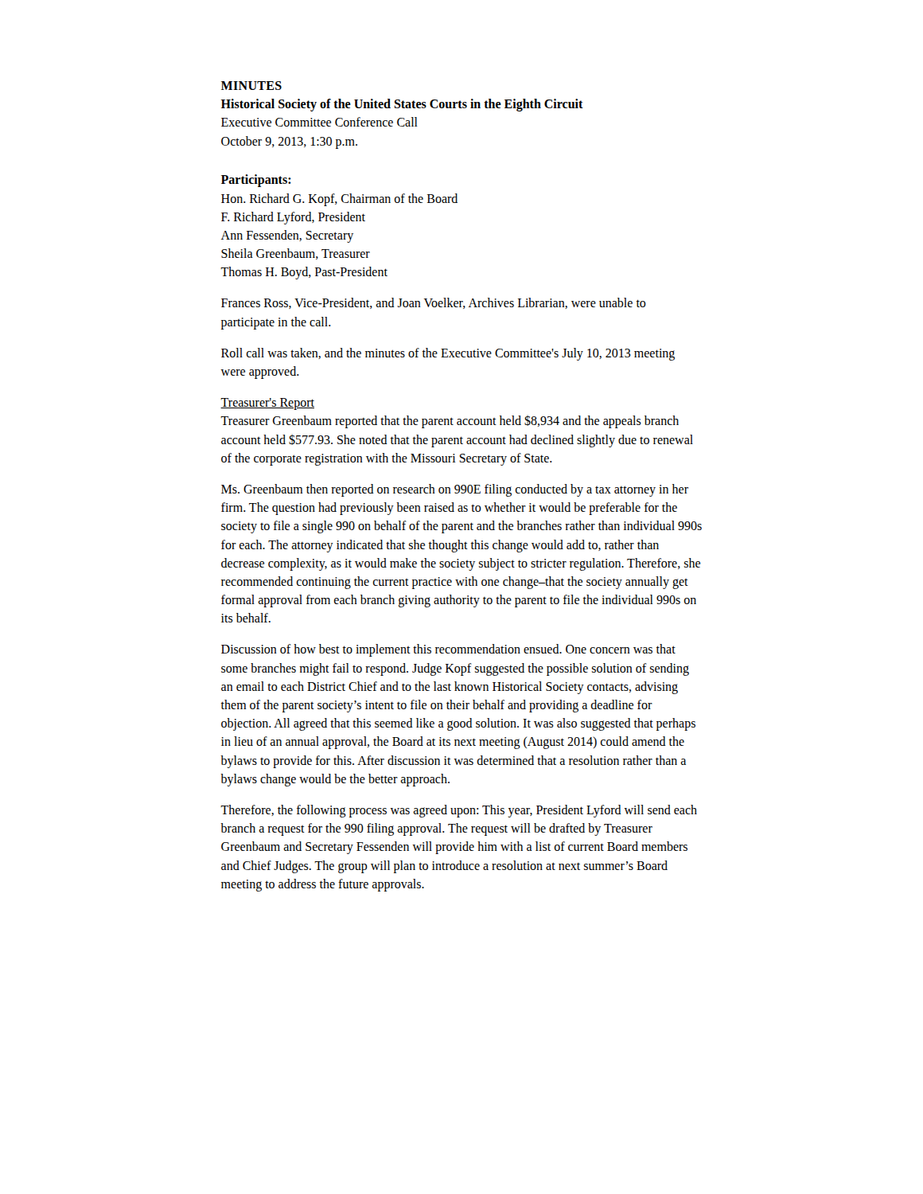MINUTES
Historical Society of the United States Courts in the Eighth Circuit
Executive Committee Conference Call
October 9, 2013, 1:30 p.m.
Participants:
Hon. Richard G. Kopf, Chairman of the Board
F. Richard Lyford, President
Ann Fessenden, Secretary
Sheila Greenbaum, Treasurer
Thomas H. Boyd, Past-President
Frances Ross, Vice-President, and Joan Voelker, Archives Librarian, were unable to participate in the call.
Roll call was taken, and the minutes of the Executive Committee's July 10, 2013 meeting were approved.
Treasurer's Report
Treasurer Greenbaum reported that the parent account held $8,934 and the appeals branch account held $577.93. She noted that the parent account had declined slightly due to renewal of the corporate registration with the Missouri Secretary of State.
Ms. Greenbaum then reported on research on 990E filing conducted by a tax attorney in her firm. The question had previously been raised as to whether it would be preferable for the society to file a single 990 on behalf of the parent and the branches rather than individual 990s for each. The attorney indicated that she thought this change would add to, rather than decrease complexity, as it would make the society subject to stricter regulation. Therefore, she recommended continuing the current practice with one change–that the society annually get formal approval from each branch giving authority to the parent to file the individual 990s on its behalf.
Discussion of how best to implement this recommendation ensued. One concern was that some branches might fail to respond. Judge Kopf suggested the possible solution of sending an email to each District Chief and to the last known Historical Society contacts, advising them of the parent society’s intent to file on their behalf and providing a deadline for objection. All agreed that this seemed like a good solution. It was also suggested that perhaps in lieu of an annual approval, the Board at its next meeting (August 2014) could amend the bylaws to provide for this. After discussion it was determined that a resolution rather than a bylaws change would be the better approach.
Therefore, the following process was agreed upon: This year, President Lyford will send each branch a request for the 990 filing approval. The request will be drafted by Treasurer Greenbaum and Secretary Fessenden will provide him with a list of current Board members and Chief Judges. The group will plan to introduce a resolution at next summer’s Board meeting to address the future approvals.